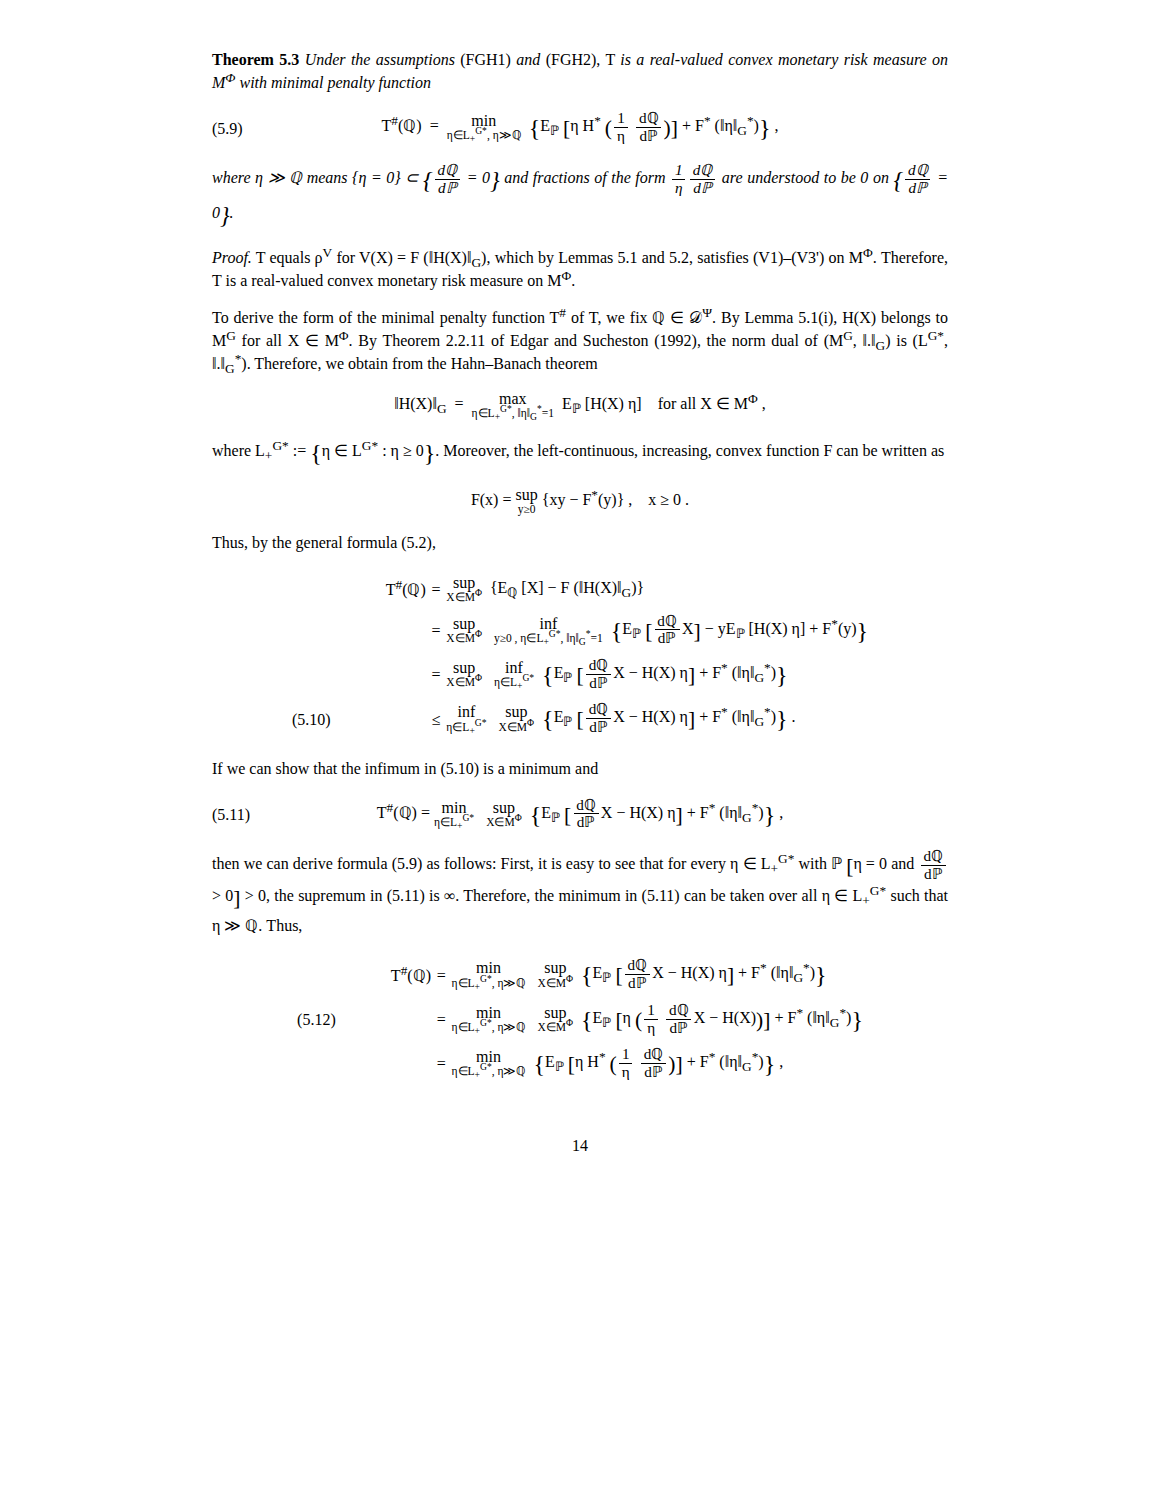Theorem 5.3 Under the assumptions (FGH1) and (FGH2), T is a real-valued convex monetary risk measure on MΦ with minimal penalty function
(5.9)
T#(ℚ) = min η∈L+G*, η≫ℚ {Eℙ [η H* (1 η dℚ dℙ)] + F* (‖η‖G*)} ,
where η ≫ ℚ means {η = 0} ⊂ {dℚ dℙ = 0} and fractions of the form 1 η dℚ dℙ are understood to be 0 on {dℚ dℙ = 0}.
Proof. T equals ρV for V(X) = F (‖H(X)‖G), which by Lemmas 5.1 and 5.2, satisfies (V1)–(V3') on MΦ. Therefore, T is a real-valued convex monetary risk measure on MΦ.
To derive the form of the minimal penalty function T# of T, we fix ℚ ∈ 𝒟Ψ. By Lemma 5.1(i), H(X) belongs to MG for all X ∈ MΦ. By Theorem 2.2.11 of Edgar and Sucheston (1992), the norm dual of (MG, ‖.‖G) is (LG*, ‖.‖G*). Therefore, we obtain from the Hahn–Banach theorem
‖H(X)‖G = max η∈L+G*, ‖η‖G*=1 Eℙ [H(X) η] for all X ∈ MΦ ,
where L+G* := {η ∈ LG* : η ≥ 0}. Moreover, the left-continuous, increasing, convex function F can be written as
F(x) = sup y≥0 {xy − F*(y)} , x ≥ 0 .
Thus, by the general formula (5.2),
| | T # (ℚ) | = | sup X∈M Φ {E ℚ [X] − F (‖H(X)‖ G )} |
| | | = | sup X∈M Φ inf y≥0 , η∈L + G* , ‖η‖ G * =1 { E ℙ [ dℚ dℙ X ] − yE ℙ [H(X) η] + F * (y) } |
| | | = | sup X∈M Φ inf η∈L + G* { E ℙ [ dℚ dℙ X − H(X) η ] + F * (‖η‖ G * ) } |
| (5.10) | | ≤ | inf η∈L + G* sup X∈M Φ { E ℙ [ dℚ dℙ X − H(X) η ] + F * (‖η‖ G * ) } . |
If we can show that the infimum in (5.10) is a minimum and
(5.11)
T#(ℚ) = min η∈L+G* sup X∈MΦ {Eℙ [dℚ dℙX − H(X) η] + F* (‖η‖G*)} ,
then we can derive formula (5.9) as follows: First, it is easy to see that for every η ∈ L+G* with ℙ [η = 0 and dℚ dℙ > 0] > 0, the supremum in (5.11) is ∞. Therefore, the minimum in (5.11) can be taken over all η ∈ L+G* such that η ≫ ℚ. Thus,
| | T # (ℚ) | = | min η∈L + G* , η≫ℚ sup X∈M Φ { E ℙ [ dℚ dℙ X − H(X) η ] + F * (‖η‖ G * ) } |
| (5.12) | | = | min η∈L + G* , η≫ℚ sup X∈M Φ { E ℙ [ η ( 1 η dℚ dℙ X − H(X) ) ] + F * (‖η‖ G * ) } |
| | | = | min η∈L + G* , η≫ℚ { E ℙ [ η H * ( 1 η dℚ dℙ ) ] + F * (‖η‖ G * ) } , |
14